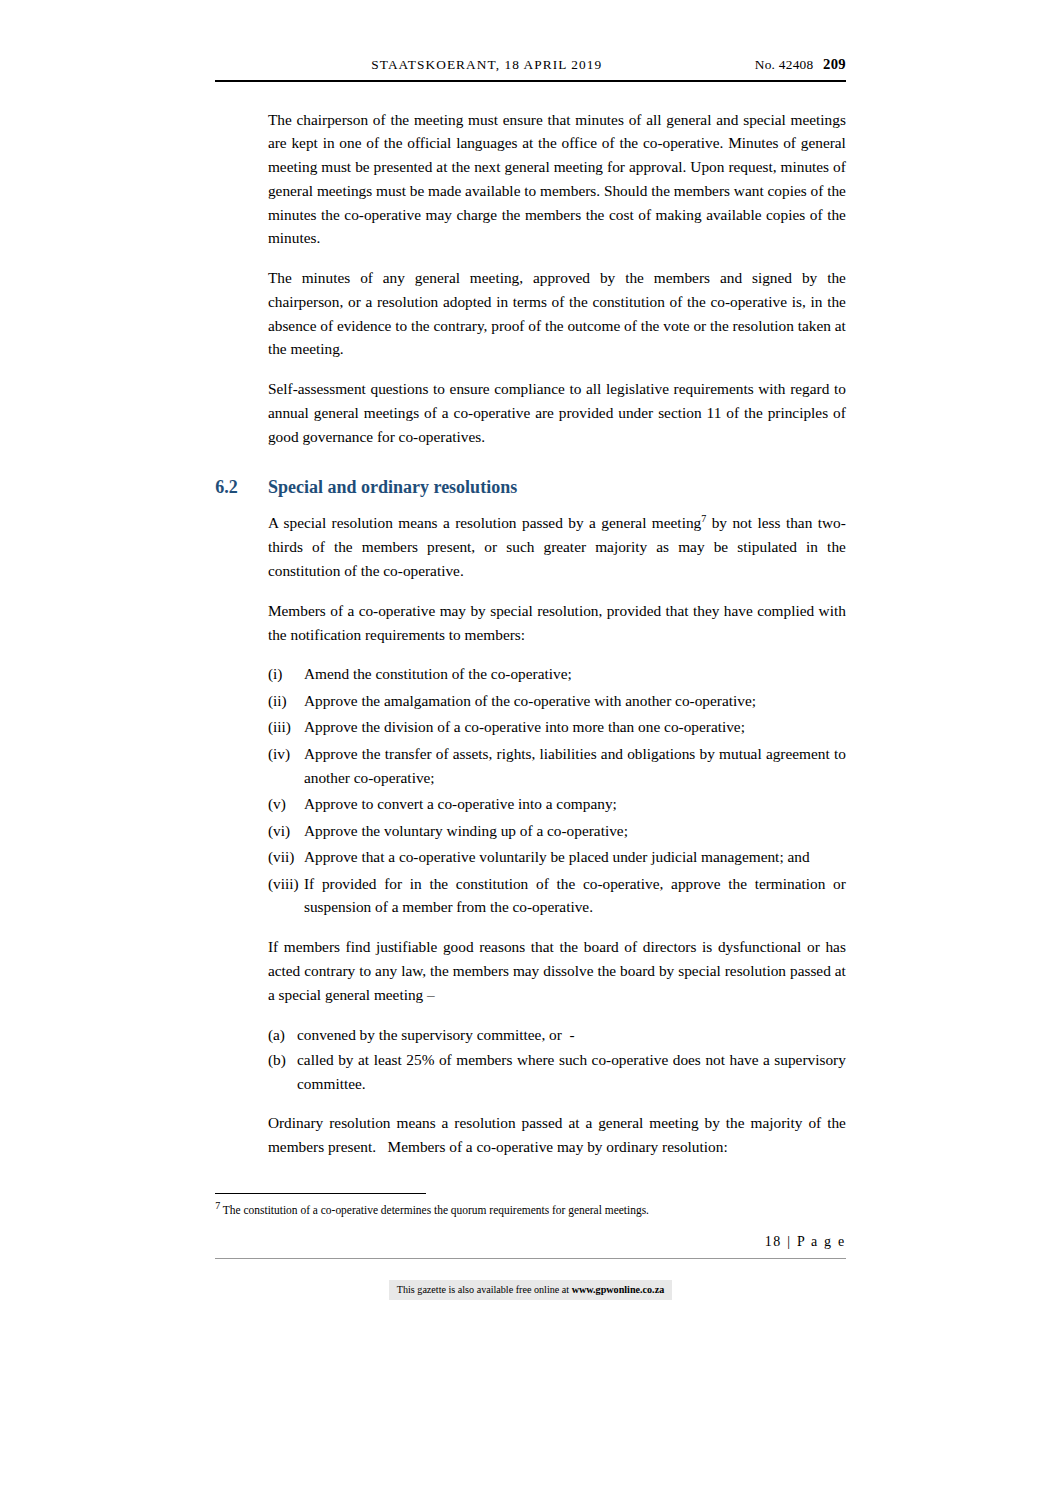STAATSKOERANT, 18 APRIL 2019
No. 42408 209
The chairperson of the meeting must ensure that minutes of all general and special meetings are kept in one of the official languages at the office of the co-operative. Minutes of general meeting must be presented at the next general meeting for approval. Upon request, minutes of general meetings must be made available to members. Should the members want copies of the minutes the co-operative may charge the members the cost of making available copies of the minutes.
The minutes of any general meeting, approved by the members and signed by the chairperson, or a resolution adopted in terms of the constitution of the co-operative is, in the absence of evidence to the contrary, proof of the outcome of the vote or the resolution taken at the meeting.
Self-assessment questions to ensure compliance to all legislative requirements with regard to annual general meetings of a co-operative are provided under section 11 of the principles of good governance for co-operatives.
6.2 Special and ordinary resolutions
A special resolution means a resolution passed by a general meeting7 by not less than two-thirds of the members present, or such greater majority as may be stipulated in the constitution of the co-operative.
Members of a co-operative may by special resolution, provided that they have complied with the notification requirements to members:
(i) Amend the constitution of the co-operative;
(ii) Approve the amalgamation of the co-operative with another co-operative;
(iii) Approve the division of a co-operative into more than one co-operative;
(iv) Approve the transfer of assets, rights, liabilities and obligations by mutual agreement to another co-operative;
(v) Approve to convert a co-operative into a company;
(vi) Approve the voluntary winding up of a co-operative;
(vii) Approve that a co-operative voluntarily be placed under judicial management; and
(viii) If provided for in the constitution of the co-operative, approve the termination or suspension of a member from the co-operative.
If members find justifiable good reasons that the board of directors is dysfunctional or has acted contrary to any law, the members may dissolve the board by special resolution passed at a special general meeting –
(a) convened by the supervisory committee, or -
(b) called by at least 25% of members where such co-operative does not have a supervisory committee.
Ordinary resolution means a resolution passed at a general meeting by the majority of the members present. Members of a co-operative may by ordinary resolution:
7 The constitution of a co-operative determines the quorum requirements for general meetings.
18 | P a g e
This gazette is also available free online at www.gpwonline.co.za